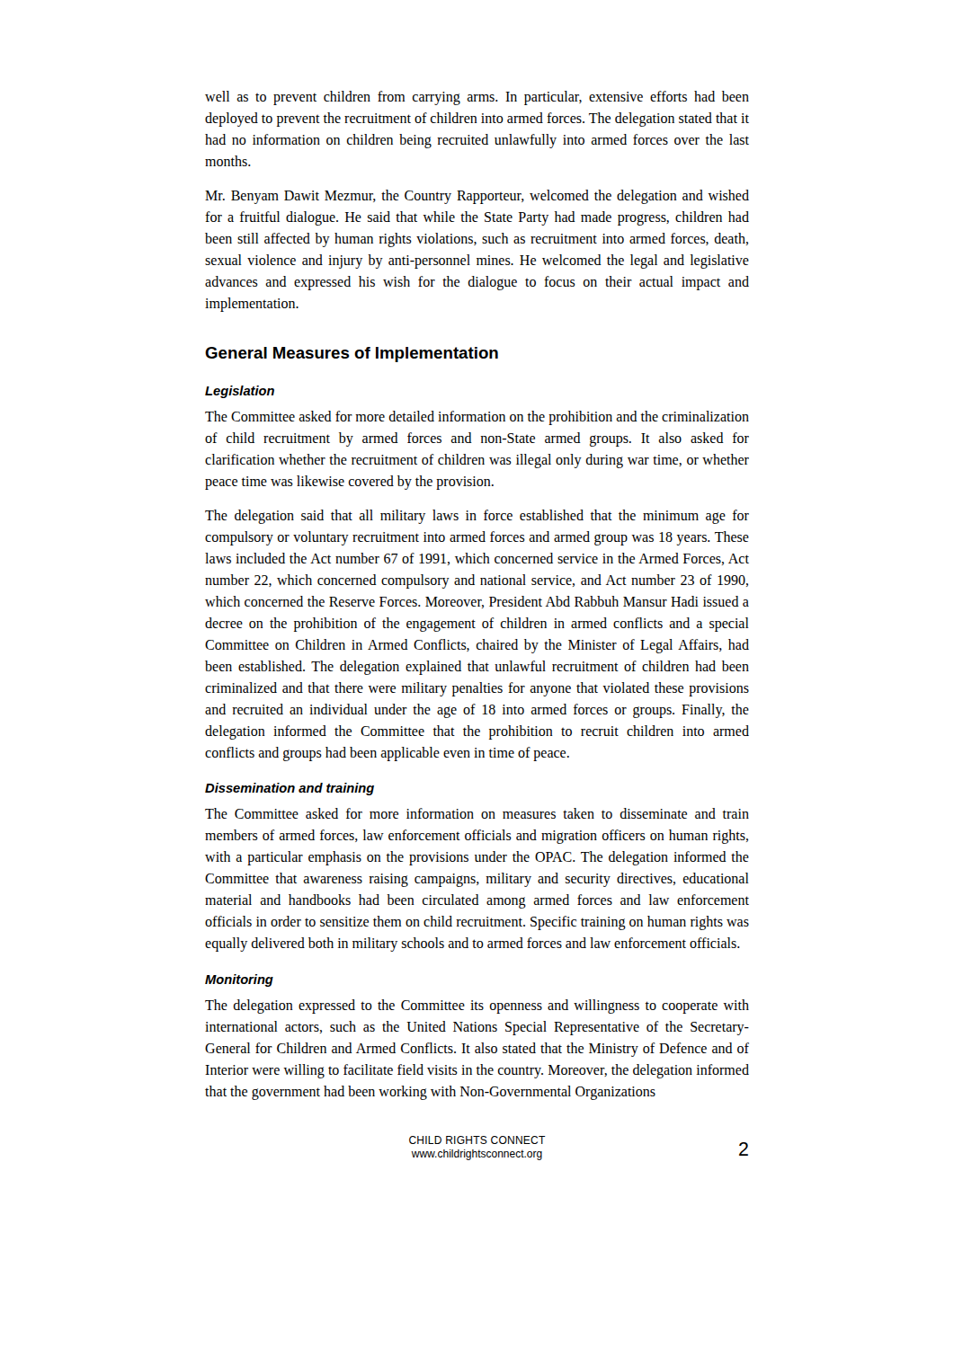well as to prevent children from carrying arms. In particular, extensive efforts had been deployed to prevent the recruitment of children into armed forces. The delegation stated that it had no information on children being recruited unlawfully into armed forces over the last months.
Mr. Benyam Dawit Mezmur, the Country Rapporteur, welcomed the delegation and wished for a fruitful dialogue. He said that while the State Party had made progress, children had been still affected by human rights violations, such as recruitment into armed forces, death, sexual violence and injury by anti-personnel mines. He welcomed the legal and legislative advances and expressed his wish for the dialogue to focus on their actual impact and implementation.
General Measures of Implementation
Legislation
The Committee asked for more detailed information on the prohibition and the criminalization of child recruitment by armed forces and non-State armed groups. It also asked for clarification whether the recruitment of children was illegal only during war time, or whether peace time was likewise covered by the provision.
The delegation said that all military laws in force established that the minimum age for compulsory or voluntary recruitment into armed forces and armed group was 18 years. These laws included the Act number 67 of 1991, which concerned service in the Armed Forces, Act number 22, which concerned compulsory and national service, and Act number 23 of 1990, which concerned the Reserve Forces. Moreover, President Abd Rabbuh Mansur Hadi issued a decree on the prohibition of the engagement of children in armed conflicts and a special Committee on Children in Armed Conflicts, chaired by the Minister of Legal Affairs, had been established. The delegation explained that unlawful recruitment of children had been criminalized and that there were military penalties for anyone that violated these provisions and recruited an individual under the age of 18 into armed forces or groups. Finally, the delegation informed the Committee that the prohibition to recruit children into armed conflicts and groups had been applicable even in time of peace.
Dissemination and training
The Committee asked for more information on measures taken to disseminate and train members of armed forces, law enforcement officials and migration officers on human rights, with a particular emphasis on the provisions under the OPAC. The delegation informed the Committee that awareness raising campaigns, military and security directives, educational material and handbooks had been circulated among armed forces and law enforcement officials in order to sensitize them on child recruitment. Specific training on human rights was equally delivered both in military schools and to armed forces and law enforcement officials.
Monitoring
The delegation expressed to the Committee its openness and willingness to cooperate with international actors, such as the United Nations Special Representative of the Secretary-General for Children and Armed Conflicts. It also stated that the Ministry of Defence and of Interior were willing to facilitate field visits in the country. Moreover, the delegation informed that the government had been working with Non-Governmental Organizations
CHILD RIGHTS CONNECT
www.childrightsconnect.org
2